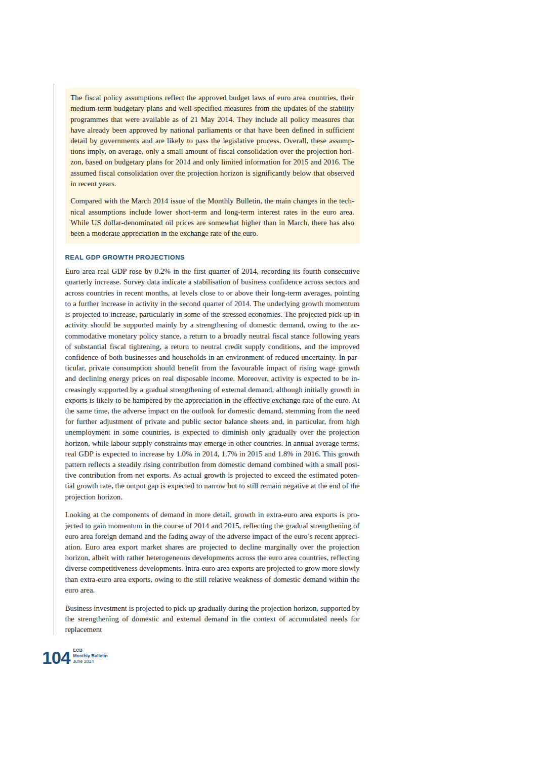The fiscal policy assumptions reflect the approved budget laws of euro area countries, their medium-term budgetary plans and well-specified measures from the updates of the stability programmes that were available as of 21 May 2014. They include all policy measures that have already been approved by national parliaments or that have been defined in sufficient detail by governments and are likely to pass the legislative process. Overall, these assumptions imply, on average, only a small amount of fiscal consolidation over the projection horizon, based on budgetary plans for 2014 and only limited information for 2015 and 2016. The assumed fiscal consolidation over the projection horizon is significantly below that observed in recent years.
Compared with the March 2014 issue of the Monthly Bulletin, the main changes in the technical assumptions include lower short-term and long-term interest rates in the euro area. While US dollar-denominated oil prices are somewhat higher than in March, there has also been a moderate appreciation in the exchange rate of the euro.
Real GDP growth projections
Euro area real GDP rose by 0.2% in the first quarter of 2014, recording its fourth consecutive quarterly increase. Survey data indicate a stabilisation of business confidence across sectors and across countries in recent months, at levels close to or above their long-term averages, pointing to a further increase in activity in the second quarter of 2014. The underlying growth momentum is projected to increase, particularly in some of the stressed economies. The projected pick-up in activity should be supported mainly by a strengthening of domestic demand, owing to the accommodative monetary policy stance, a return to a broadly neutral fiscal stance following years of substantial fiscal tightening, a return to neutral credit supply conditions, and the improved confidence of both businesses and households in an environment of reduced uncertainty. In particular, private consumption should benefit from the favourable impact of rising wage growth and declining energy prices on real disposable income. Moreover, activity is expected to be increasingly supported by a gradual strengthening of external demand, although initially growth in exports is likely to be hampered by the appreciation in the effective exchange rate of the euro. At the same time, the adverse impact on the outlook for domestic demand, stemming from the need for further adjustment of private and public sector balance sheets and, in particular, from high unemployment in some countries, is expected to diminish only gradually over the projection horizon, while labour supply constraints may emerge in other countries. In annual average terms, real GDP is expected to increase by 1.0% in 2014, 1.7% in 2015 and 1.8% in 2016. This growth pattern reflects a steadily rising contribution from domestic demand combined with a small positive contribution from net exports. As actual growth is projected to exceed the estimated potential growth rate, the output gap is expected to narrow but to still remain negative at the end of the projection horizon.
Looking at the components of demand in more detail, growth in extra-euro area exports is projected to gain momentum in the course of 2014 and 2015, reflecting the gradual strengthening of euro area foreign demand and the fading away of the adverse impact of the euro’s recent appreciation. Euro area export market shares are projected to decline marginally over the projection horizon, albeit with rather heterogeneous developments across the euro area countries, reflecting diverse competitiveness developments. Intra-euro area exports are projected to grow more slowly than extra-euro area exports, owing to the still relative weakness of domestic demand within the euro area.
Business investment is projected to pick up gradually during the projection horizon, supported by the strengthening of domestic and external demand in the context of accumulated needs for replacement
104
ECB
Monthly Bulletin
June 2014